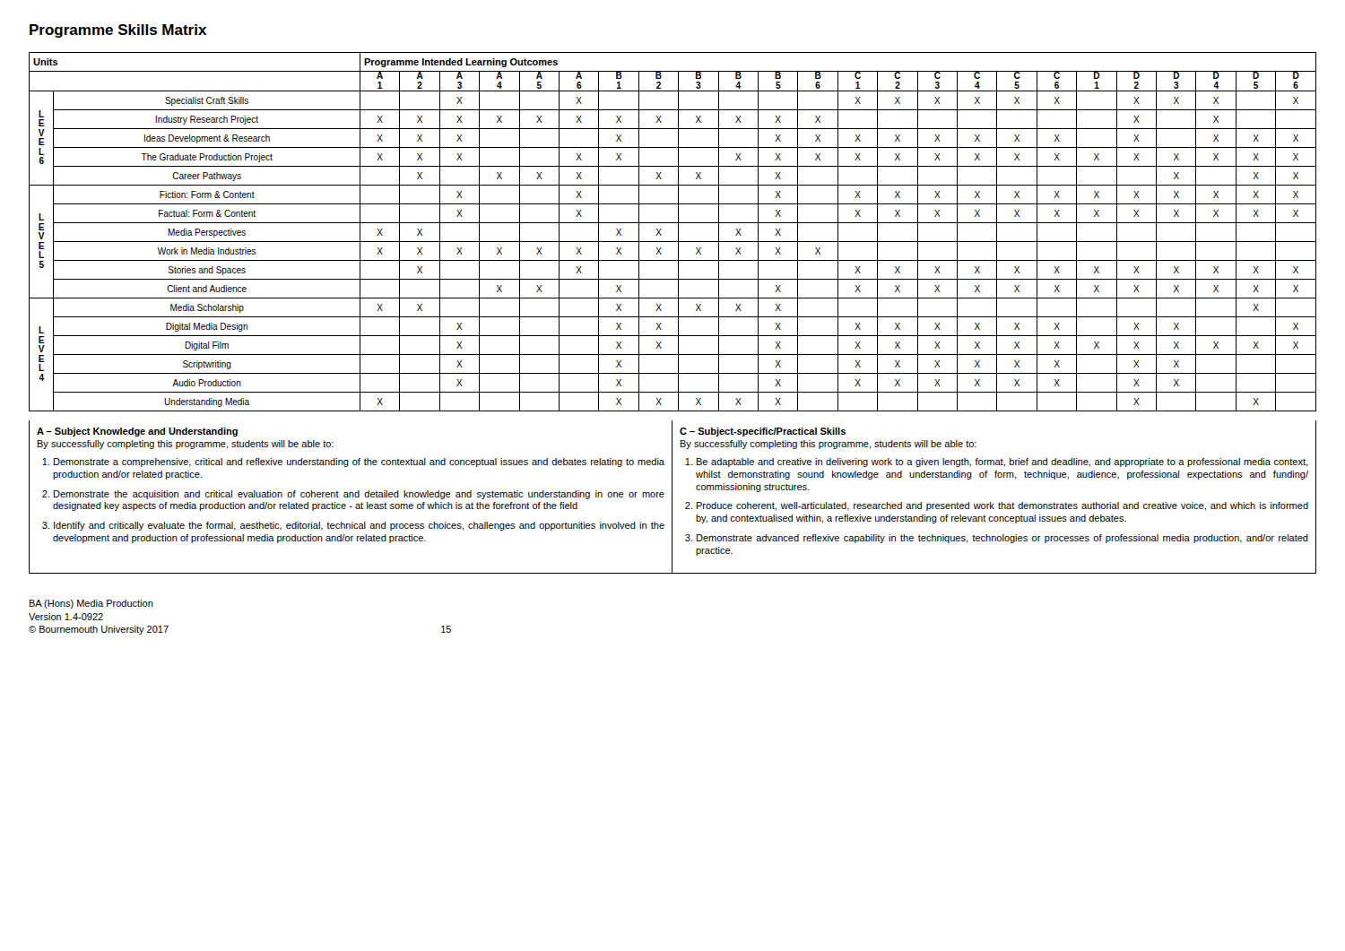Programme Skills Matrix
| Units | Programme Intended Learning Outcomes |
| --- | --- |
| | A 1 | A 2 | A 3 | A 4 | A 5 | A 6 | B 1 | B 2 | B 3 | B 4 | B 5 | B 6 | C 1 | C 2 | C 3 | C 4 | C 5 | C 6 | D 1 | D 2 | D 3 | D 4 | D 5 | D 6 |
| L E V E L 6 | Specialist Craft Skills | | | X | | | X | | | | | | | X | X | X | X | X | X | | X | X | X | | X |
| Industry Research Project | X | X | X | X | X | X | X | X | X | X | X | X | | | | | | | | X | | X | | |
| Ideas Development & Research | X | X | X | | | | X | | | | X | X | X | X | X | X | X | X | | X | | X | X | X |
| The Graduate Production Project | X | X | X | | | X | X | | | X | X | X | X | X | X | X | X | X | X | X | X | X | X | X |
| Career Pathways | | X | | X | X | X | | X | X | | X | | | | | | | | | | X | | X | X |
| L E V E L 5 | Fiction: Form & Content | | | X | | | X | | | | | X | | X | X | X | X | X | X | X | X | X | X | X | X |
| Factual: Form & Content | | | X | | | X | | | | | X | | X | X | X | X | X | X | X | X | X | X | X | X |
| Media Perspectives | X | X | | | | | X | X | | X | X | | | | | | | | | | | | | |
| Work in Media Industries | X | X | X | X | X | X | X | X | X | X | X | X | | | | | | | | | | | | |
| Stories and Spaces | | X | | | | X | | | | | | | X | X | X | X | X | X | X | X | X | X | X | X |
| Client and Audience | | | | X | X | | X | | | | X | | X | X | X | X | X | X | X | X | X | X | X | X |
| L E V E L 4 | Media Scholarship | X | X | | | | | X | X | X | X | X | | | | | | | | | | | | X | |
| Digital Media Design | | | X | | | | X | X | | | X | | X | X | X | X | X | X | | X | X | | | X |
| Digital Film | | | X | | | | X | X | | | X | | X | X | X | X | X | X | X | X | X | X | X | X |
| Scriptwriting | | | X | | | | X | | | | X | | X | X | X | X | X | X | | X | X | | | |
| Audio Production | | | X | | | | X | | | | X | | X | X | X | X | X | X | | X | X | | | |
| Understanding Media | X | | | | | | X | X | X | X | X | | | | | | | | | X | | | X | |
A – Subject Knowledge and Understanding
By successfully completing this programme, students will be able to:
Demonstrate a comprehensive, critical and reflexive understanding of the contextual and conceptual issues and debates relating to media production and/or related practice.
Demonstrate the acquisition and critical evaluation of coherent and detailed knowledge and systematic understanding in one or more designated key aspects of media production and/or related practice - at least some of which is at the forefront of the field
Identify and critically evaluate the formal, aesthetic, editorial, technical and process choices, challenges and opportunities involved in the development and production of professional media production and/or related practice.
C – Subject-specific/Practical Skills
By successfully completing this programme, students will be able to:
Be adaptable and creative in delivering work to a given length, format, brief and deadline, and appropriate to a professional media context, whilst demonstrating sound knowledge and understanding of form, technique, audience, professional expectations and funding/ commissioning structures.
Produce coherent, well-articulated, researched and presented work that demonstrates authorial and creative voice, and which is informed by, and contextualised within, a reflexive understanding of relevant conceptual issues and debates.
Demonstrate advanced reflexive capability in the techniques, technologies or processes of professional media production, and/or related practice.
BA (Hons) Media Production
Version 1.4-0922
© Bournemouth University 2017 15